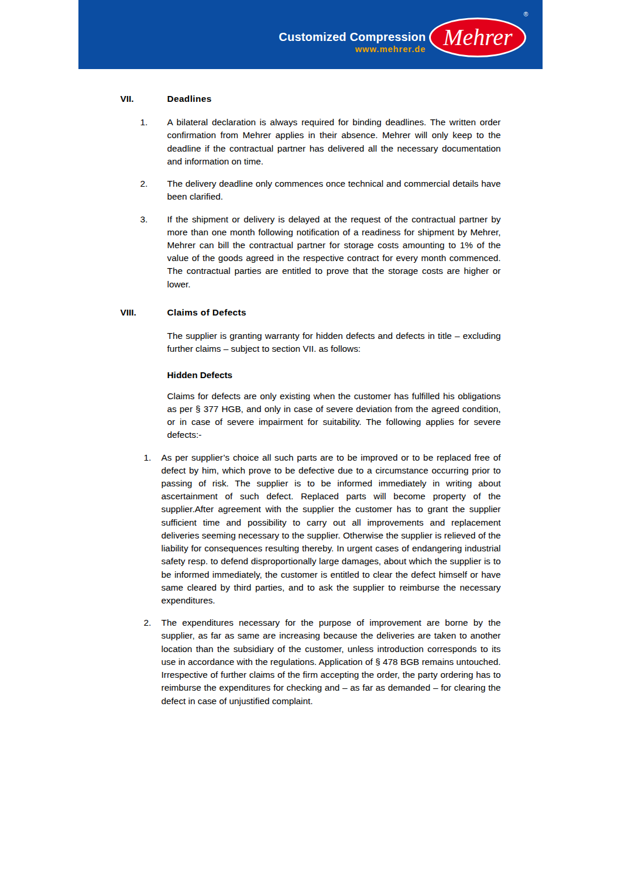Customized Compression www.mehrer.de
Mehrer ®
VII. Deadlines
1. A bilateral declaration is always required for binding deadlines. The written order confirmation from Mehrer applies in their absence. Mehrer will only keep to the deadline if the contractual partner has delivered all the necessary documentation and information on time.
2. The delivery deadline only commences once technical and commercial details have been clarified.
3. If the shipment or delivery is delayed at the request of the contractual partner by more than one month following notification of a readiness for shipment by Mehrer, Mehrer can bill the contractual partner for storage costs amounting to 1% of the value of the goods agreed in the respective contract for every month commenced. The contractual parties are entitled to prove that the storage costs are higher or lower.
VIII. Claims of Defects
The supplier is granting warranty for hidden defects and defects in title – excluding further claims – subject to section VII. as follows:
Hidden Defects
Claims for defects are only existing when the customer has fulfilled his obligations as per § 377 HGB, and only in case of severe deviation from the agreed condition, or in case of severe impairment for suitability. The following applies for severe defects:-
1. As per supplier’s choice all such parts are to be improved or to be replaced free of defect by him, which prove to be defective due to a circumstance occurring prior to passing of risk. The supplier is to be informed immediately in writing about ascertainment of such defect. Replaced parts will become property of the supplier.After agreement with the supplier the customer has to grant the supplier sufficient time and possibility to carry out all improvements and replacement deliveries seeming necessary to the supplier. Otherwise the supplier is relieved of the liability for consequences resulting thereby. In urgent cases of endangering industrial safety resp. to defend disproportionally large damages, about which the supplier is to be informed immediately, the customer is entitled to clear the defect himself or have same cleared by third parties, and to ask the supplier to reimburse the necessary expenditures.
2. The expenditures necessary for the purpose of improvement are borne by the supplier, as far as same are increasing because the deliveries are taken to another location than the subsidiary of the customer, unless introduction corresponds to its use in accordance with the regulations. Application of § 478 BGB remains untouched. Irrespective of further claims of the firm accepting the order, the party ordering has to reimburse the expenditures for checking and – as far as demanded – for clearing the defect in case of unjustified complaint.